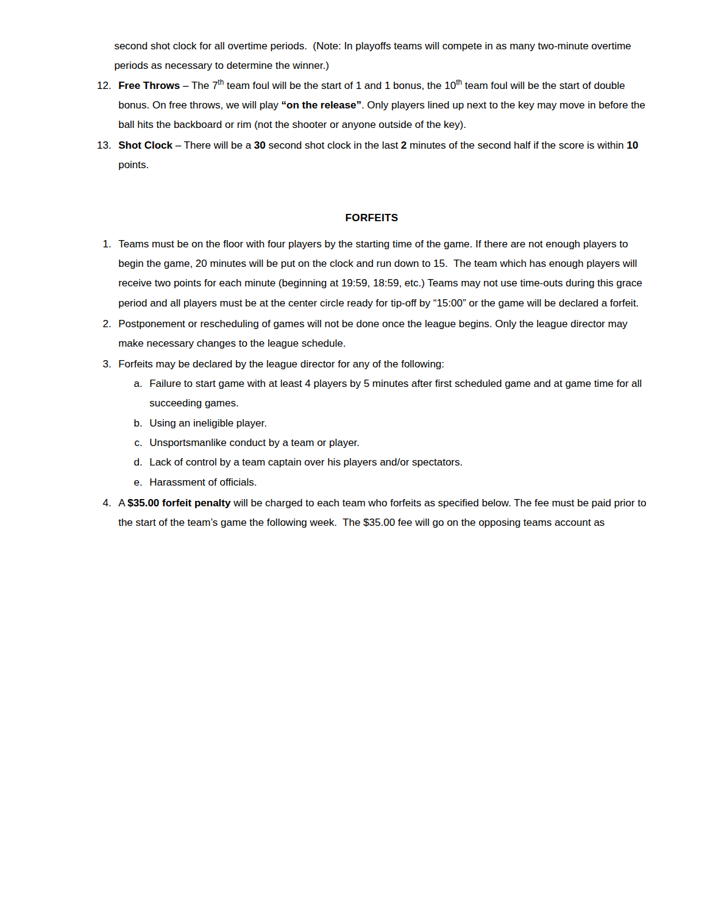second shot clock for all overtime periods. (Note: In playoffs teams will compete in as many two-minute overtime periods as necessary to determine the winner.)
Free Throws – The 7th team foul will be the start of 1 and 1 bonus, the 10th team foul will be the start of double bonus. On free throws, we will play “on the release”. Only players lined up next to the key may move in before the ball hits the backboard or rim (not the shooter or anyone outside of the key).
Shot Clock – There will be a 30 second shot clock in the last 2 minutes of the second half if the score is within 10 points.
FORFEITS
Teams must be on the floor with four players by the starting time of the game. If there are not enough players to begin the game, 20 minutes will be put on the clock and run down to 15. The team which has enough players will receive two points for each minute (beginning at 19:59, 18:59, etc.) Teams may not use time-outs during this grace period and all players must be at the center circle ready for tip-off by “15:00” or the game will be declared a forfeit.
Postponement or rescheduling of games will not be done once the league begins. Only the league director may make necessary changes to the league schedule.
Forfeits may be declared by the league director for any of the following:
Failure to start game with at least 4 players by 5 minutes after first scheduled game and at game time for all succeeding games.
Using an ineligible player.
Unsportsmanlike conduct by a team or player.
Lack of control by a team captain over his players and/or spectators.
Harassment of officials.
A $35.00 forfeit penalty will be charged to each team who forfeits as specified below. The fee must be paid prior to the start of the team’s game the following week. The $35.00 fee will go on the opposing teams account as